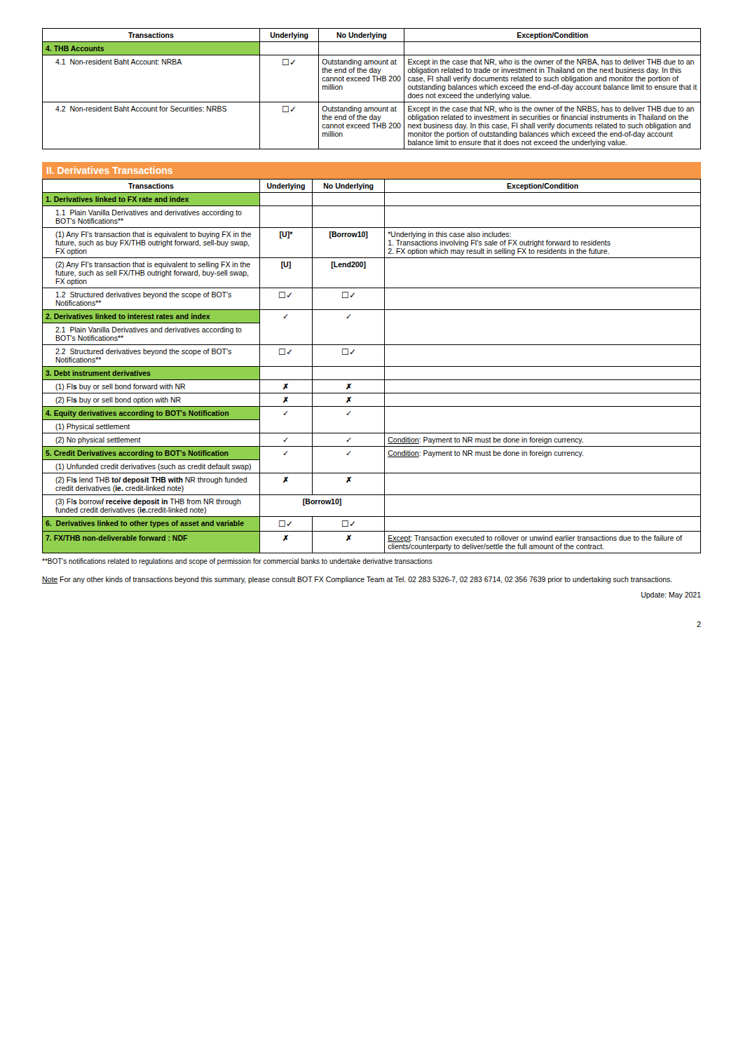| Transactions | Underlying | No Underlying | Exception/Condition |
| --- | --- | --- | --- |
| 4. THB Accounts | | | |
| 4.1 Non-resident Baht Account: NRBA | ☐✓ | Outstanding amount at the end of the day cannot exceed THB 200 million | Except in the case that NR, who is the owner of the NRBA, has to deliver THB due to an obligation related to trade or investment in Thailand on the next business day. In this case, FI shall verify documents related to such obligation and monitor the portion of outstanding balances which exceed the end-of-day account balance limit to ensure that it does not exceed the underlying value. |
| 4.2 Non-resident Baht Account for Securities: NRBS | ☐✓ | Outstanding amount at the end of the day cannot exceed THB 200 million | Except in the case that NR, who is the owner of the NRBS, has to deliver THB due to an obligation related to investment in securities or financial instruments in Thailand on the next business day. In this case, FI shall verify documents related to such obligation and monitor the portion of outstanding balances which exceed the end-of-day account balance limit to ensure that it does not exceed the underlying value. |
II. Derivatives Transactions
| Transactions | Underlying | No Underlying | Exception/Condition |
| --- | --- | --- | --- |
| 1. Derivatives linked to FX rate and index | | | |
| 1.1 Plain Vanilla Derivatives and derivatives according to BOT's Notifications** | | | |
| (1) Any FI's transaction that is equivalent to buying FX in the future, such as buy FX/THB outright forward, sell-buy swap, FX option | [U]* | [Borrow10] | *Underlying in this case also includes: 1. Transactions involving FI's sale of FX outright forward to residents 2. FX option which may result in selling FX to residents in the future. |
| (2) Any FI's transaction that is equivalent to selling FX in the future, such as sell FX/THB outright forward, buy-sell swap, FX option | [U] | [Lend200] | |
| 1.2 Structured derivatives beyond the scope of BOT's Notifications** | ☐✓ | ☐✓ | |
| 2. Derivatives linked to interest rates and index | ✓ | ✓ | |
| 2.1 Plain Vanilla Derivatives and derivatives according to BOT's Notifications** |
| 2.2 Structured derivatives beyond the scope of BOT's Notifications** | ☐✓ | ☐✓ | |
| 3. Debt instrument derivatives | | | |
| (1) FI s buy or sell bond forward with NR | ✗ | ✗ | |
| (2) FI s buy or sell bond option with NR | ✗ | ✗ | |
| 4. Equity derivatives according to BOT's Notification | ✓ | ✓ | |
| (1) Physical settlement |
| (2) No physical settlement | ✓ | ✓ | Condition : Payment to NR must be done in foreign currency. |
| 5. Credit Derivatives according to BOT's Notification | ✓ | ✓ | Condition : Payment to NR must be done in foreign currency. |
| (1) Unfunded credit derivatives (such as credit default swap) |
| (2) FI s lend THB to/ deposit THB with NR through funded credit derivatives ( ie. credit-linked note) | ✗ | ✗ | |
| (3) FI s borrow / receive deposit in THB from NR through funded credit derivatives ( ie. credit-linked note) | [Borrow10] | |
| 6. Derivatives linked to other types of asset and variable | ☐✓ | ☐✓ | |
| 7. FX/THB non-deliverable forward : NDF | ✗ | ✗ | Except : Transaction executed to rollover or unwind earlier transactions due to the failure of clients/counterparty to deliver/settle the full amount of the contract. |
**BOT's notifications related to regulations and scope of permission for commercial banks to undertake derivative transactions
Note For any other kinds of transactions beyond this summary, please consult BOT FX Compliance Team at Tel. 02 283 5326-7, 02 283 6714, 02 356 7639 prior to undertaking such transactions.
Update: May 2021
2